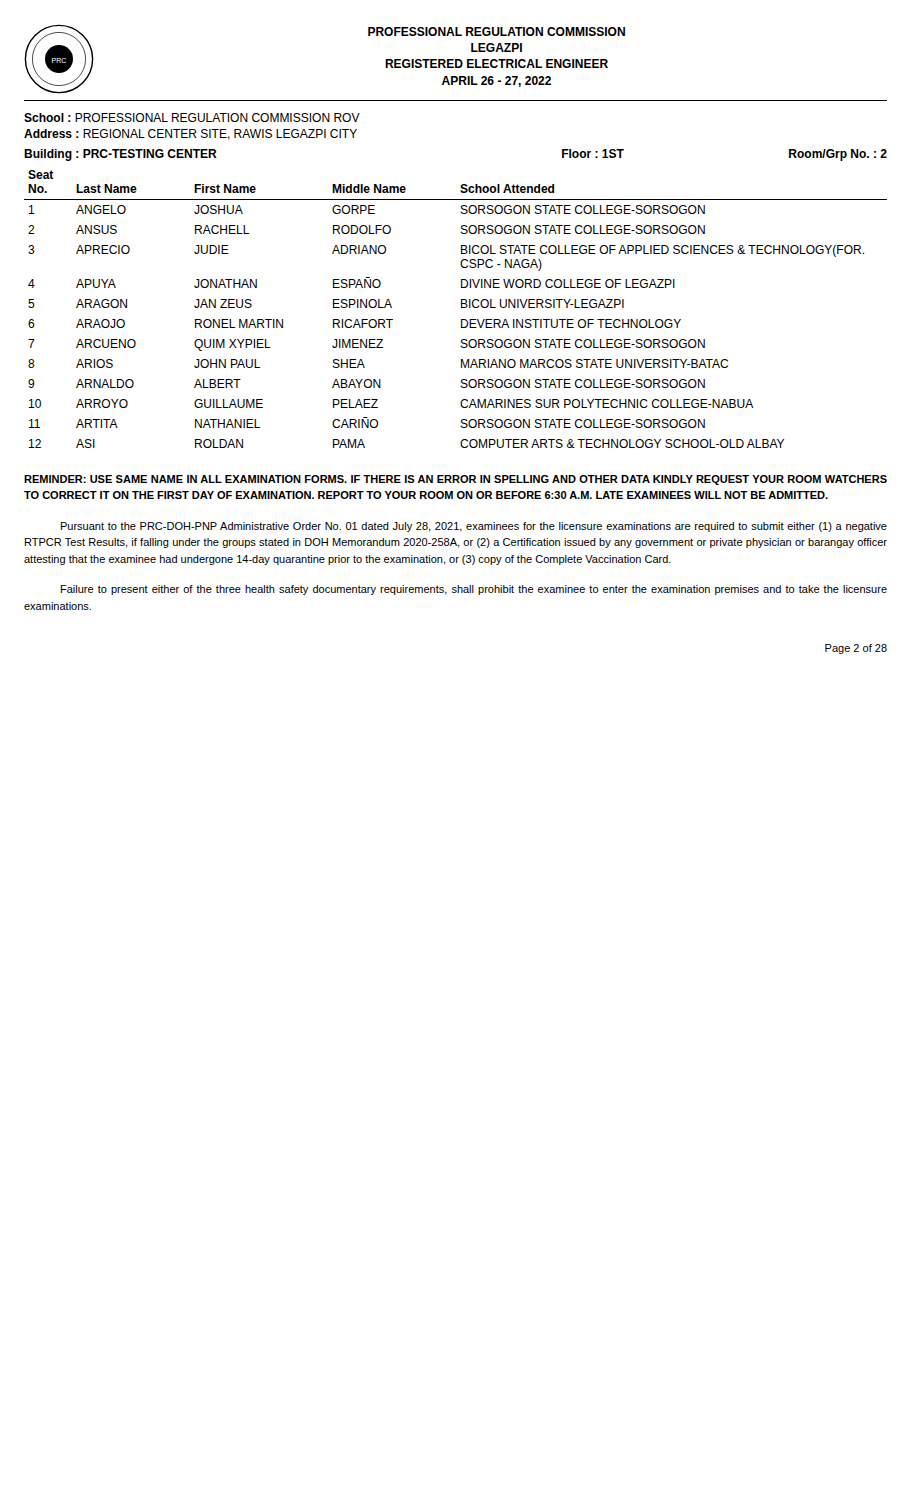PROFESSIONAL REGULATION COMMISSION
LEGAZPI
REGISTERED ELECTRICAL ENGINEER
APRIL 26 - 27, 2022
School : PROFESSIONAL REGULATION COMMISSION ROV
Address : REGIONAL CENTER SITE, RAWIS LEGAZPI CITY
Building : PRC-TESTING CENTER
Floor : 1ST
Room/Grp No. : 2
| Seat No. | Last Name | First Name | Middle Name | School Attended |
| --- | --- | --- | --- | --- |
| 1 | ANGELO | JOSHUA | GORPE | SORSOGON STATE COLLEGE-SORSOGON |
| 2 | ANSUS | RACHELL | RODOLFO | SORSOGON STATE COLLEGE-SORSOGON |
| 3 | APRECIO | JUDIE | ADRIANO | BICOL STATE COLLEGE OF APPLIED SCIENCES & TECHNOLOGY(FOR. CSPC - NAGA) |
| 4 | APUYA | JONATHAN | ESPAÑO | DIVINE WORD COLLEGE OF LEGAZPI |
| 5 | ARAGON | JAN ZEUS | ESPINOLA | BICOL UNIVERSITY-LEGAZPI |
| 6 | ARAOJO | RONEL MARTIN | RICAFORT | DEVERA INSTITUTE OF TECHNOLOGY |
| 7 | ARCUENO | QUIM XYPIEL | JIMENEZ | SORSOGON STATE COLLEGE-SORSOGON |
| 8 | ARIOS | JOHN PAUL | SHEA | MARIANO MARCOS STATE UNIVERSITY-BATAC |
| 9 | ARNALDO | ALBERT | ABAYON | SORSOGON STATE COLLEGE-SORSOGON |
| 10 | ARROYO | GUILLAUME | PELAEZ | CAMARINES SUR POLYTECHNIC COLLEGE-NABUA |
| 11 | ARTITA | NATHANIEL | CARIÑO | SORSOGON STATE COLLEGE-SORSOGON |
| 12 | ASI | ROLDAN | PAMA | COMPUTER ARTS & TECHNOLOGY SCHOOL-OLD ALBAY |
REMINDER: USE SAME NAME IN ALL EXAMINATION FORMS. IF THERE IS AN ERROR IN SPELLING AND OTHER DATA KINDLY REQUEST YOUR ROOM WATCHERS TO CORRECT IT ON THE FIRST DAY OF EXAMINATION. REPORT TO YOUR ROOM ON OR BEFORE 6:30 A.M. LATE EXAMINEES WILL NOT BE ADMITTED.
Pursuant to the PRC-DOH-PNP Administrative Order No. 01 dated July 28, 2021, examinees for the licensure examinations are required to submit either (1) a negative RTPCR Test Results, if falling under the groups stated in DOH Memorandum 2020-258A, or (2) a Certification issued by any government or private physician or barangay officer attesting that the examinee had undergone 14-day quarantine prior to the examination, or (3) copy of the Complete Vaccination Card.
Failure to present either of the three health safety documentary requirements, shall prohibit the examinee to enter the examination premises and to take the licensure examinations.
Page 2 of 28